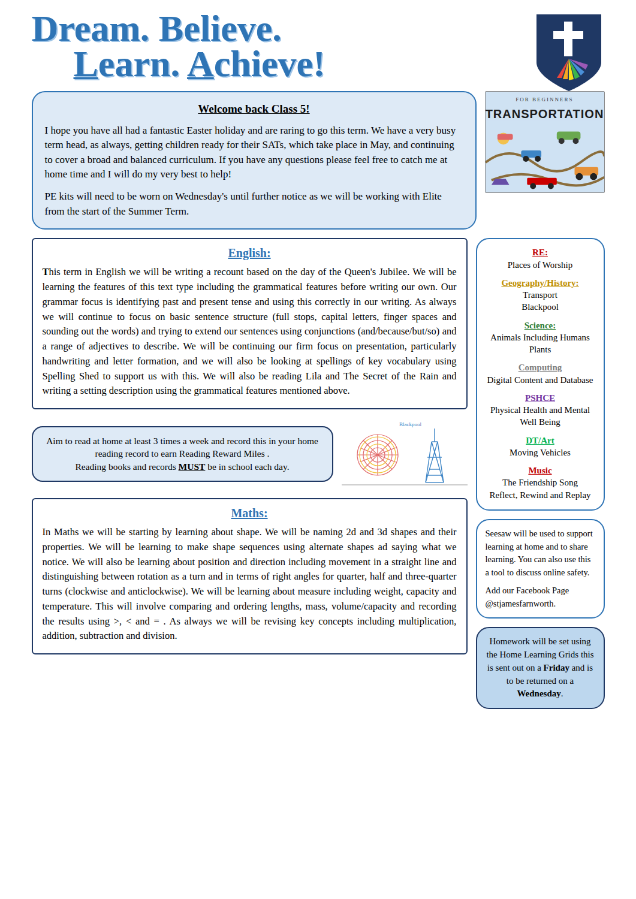Dream. Believe. Learn. Achieve!
Welcome back Class 5!
I hope you have all had a fantastic Easter holiday and are raring to go this term. We have a very busy term head, as always, getting children ready for their SATs, which take place in May, and continuing to cover a broad and balanced curriculum. If you have any questions please feel free to catch me at home time and I will do my very best to help!
PE kits will need to be worn on Wednesday's until further notice as we will be working with Elite from the start of the Summer Term.
FOR BEGINNERS
TRANSPORTATION
English:
This term in English we will be writing a recount based on the day of the Queen's Jubilee. We will be learning the features of this text type including the grammatical features before writing our own. Our grammar focus is identifying past and present tense and using this correctly in our writing. As always we will continue to focus on basic sentence structure (full stops, capital letters, finger spaces and sounding out the words) and trying to extend our sentences using conjunctions (and/because/but/so) and a range of adjectives to describe. We will be continuing our firm focus on presentation, particularly handwriting and letter formation, and we will also be looking at spellings of key vocabulary using Spelling Shed to support us with this. We will also be reading Lila and The Secret of the Rain and writing a setting description using the grammatical features mentioned above.
Aim to read at home at least 3 times a week and record this in your home reading record to earn Reading Reward Miles .
Reading books and records MUST be in school each day.
Blackpool
Maths:
In Maths we will be starting by learning about shape. We will be naming 2d and 3d shapes and their properties. We will be learning to make shape sequences using alternate shapes ad saying what we notice. We will also be learning about position and direction including movement in a straight line and distinguishing between rotation as a turn and in terms of right angles for quarter, half and three-quarter turns (clockwise and anticlockwise). We will be learning about measure including weight, capacity and temperature. This will involve comparing and ordering lengths, mass, volume/capacity and recording the results using >, < and = . As always we will be revising key concepts including multiplication, addition, subtraction and division.
RE: Places of Worship Geography/History: Transport
Blackpool Science: Animals Including Humans
Plants Computing Digital Content and Database PSHCE Physical Health and Mental Well Being DT/Art Moving Vehicles Music The Friendship Song
Reflect, Rewind and Replay
Seesaw will be used to support learning at home and to share learning. You can also use this a tool to discuss online safety.
Add our Facebook Page @stjamesfarnworth.
Homework will be set using the Home Learning Grids this is sent out on a Friday and is to be returned on a Wednesday.